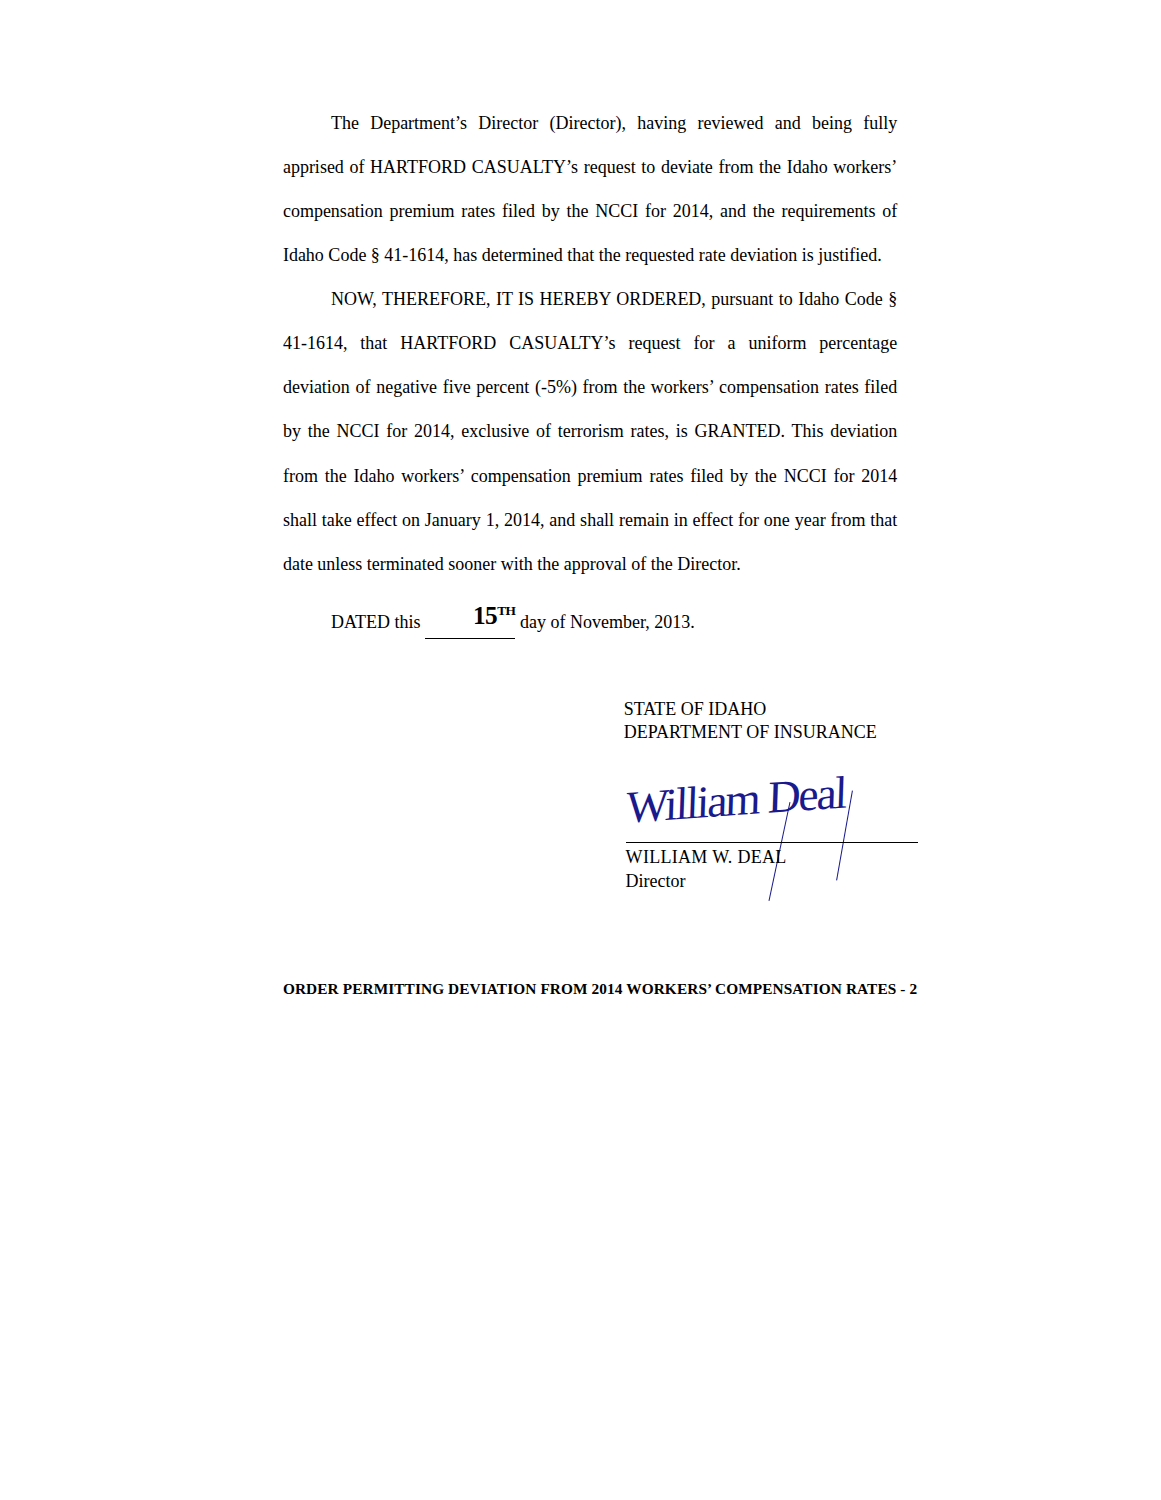The Department’s Director (Director), having reviewed and being fully apprised of HARTFORD CASUALTY’s request to deviate from the Idaho workers’ compensation premium rates filed by the NCCI for 2014, and the requirements of Idaho Code § 41-1614, has determined that the requested rate deviation is justified.
NOW, THEREFORE, IT IS HEREBY ORDERED, pursuant to Idaho Code § 41-1614, that HARTFORD CASUALTY’s request for a uniform percentage deviation of negative five percent (-5%) from the workers’ compensation rates filed by the NCCI for 2014, exclusive of terrorism rates, is GRANTED. This deviation from the Idaho workers’ compensation premium rates filed by the NCCI for 2014 shall take effect on January 1, 2014, and shall remain in effect for one year from that date unless terminated sooner with the approval of the Director.
DATED this 15TH day of November, 2013.
STATE OF IDAHO
DEPARTMENT OF INSURANCE
William Deal
WILLIAM W. DEAL
Director
ORDER PERMITTING DEVIATION FROM 2014 WORKERS’ COMPENSATION RATES - 2